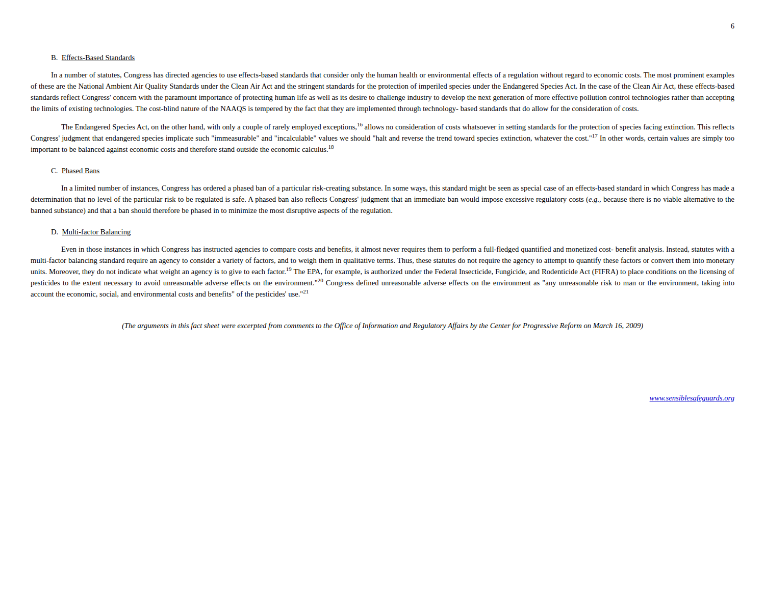6
B. Effects-Based Standards
In a number of statutes, Congress has directed agencies to use effects-based standards that consider only the human health or environmental effects of a regulation without regard to economic costs. The most prominent examples of these are the National Ambient Air Quality Standards under the Clean Air Act and the stringent standards for the protection of imperiled species under the Endangered Species Act. In the case of the Clean Air Act, these effects-based standards reflect Congress' concern with the paramount importance of protecting human life as well as its desire to challenge industry to develop the next generation of more effective pollution control technologies rather than accepting the limits of existing technologies. The cost-blind nature of the NAAQS is tempered by the fact that they are implemented through technology- based standards that do allow for the consideration of costs.
The Endangered Species Act, on the other hand, with only a couple of rarely employed exceptions,16 allows no consideration of costs whatsoever in setting standards for the protection of species facing extinction. This reflects Congress' judgment that endangered species implicate such "immeasurable" and "incalculable" values we should "halt and reverse the trend toward species extinction, whatever the cost."17 In other words, certain values are simply too important to be balanced against economic costs and therefore stand outside the economic calculus.18
C. Phased Bans
In a limited number of instances, Congress has ordered a phased ban of a particular risk-creating substance. In some ways, this standard might be seen as special case of an effects-based standard in which Congress has made a determination that no level of the particular risk to be regulated is safe. A phased ban also reflects Congress' judgment that an immediate ban would impose excessive regulatory costs (e.g., because there is no viable alternative to the banned substance) and that a ban should therefore be phased in to minimize the most disruptive aspects of the regulation.
D. Multi-factor Balancing
Even in those instances in which Congress has instructed agencies to compare costs and benefits, it almost never requires them to perform a full-fledged quantified and monetized cost- benefit analysis. Instead, statutes with a multi-factor balancing standard require an agency to consider a variety of factors, and to weigh them in qualitative terms. Thus, these statutes do not require the agency to attempt to quantify these factors or convert them into monetary units. Moreover, they do not indicate what weight an agency is to give to each factor.19 The EPA, for example, is authorized under the Federal Insecticide, Fungicide, and Rodenticide Act (FIFRA) to place conditions on the licensing of pesticides to the extent necessary to avoid unreasonable adverse effects on the environment."20 Congress defined unreasonable adverse effects on the environment as "any unreasonable risk to man or the environment, taking into account the economic, social, and environmental costs and benefits" of the pesticides' use."21
(The arguments in this fact sheet were excerpted from comments to the Office of Information and Regulatory Affairs by the Center for Progressive Reform on March 16, 2009)
www.sensiblesafeguards.org